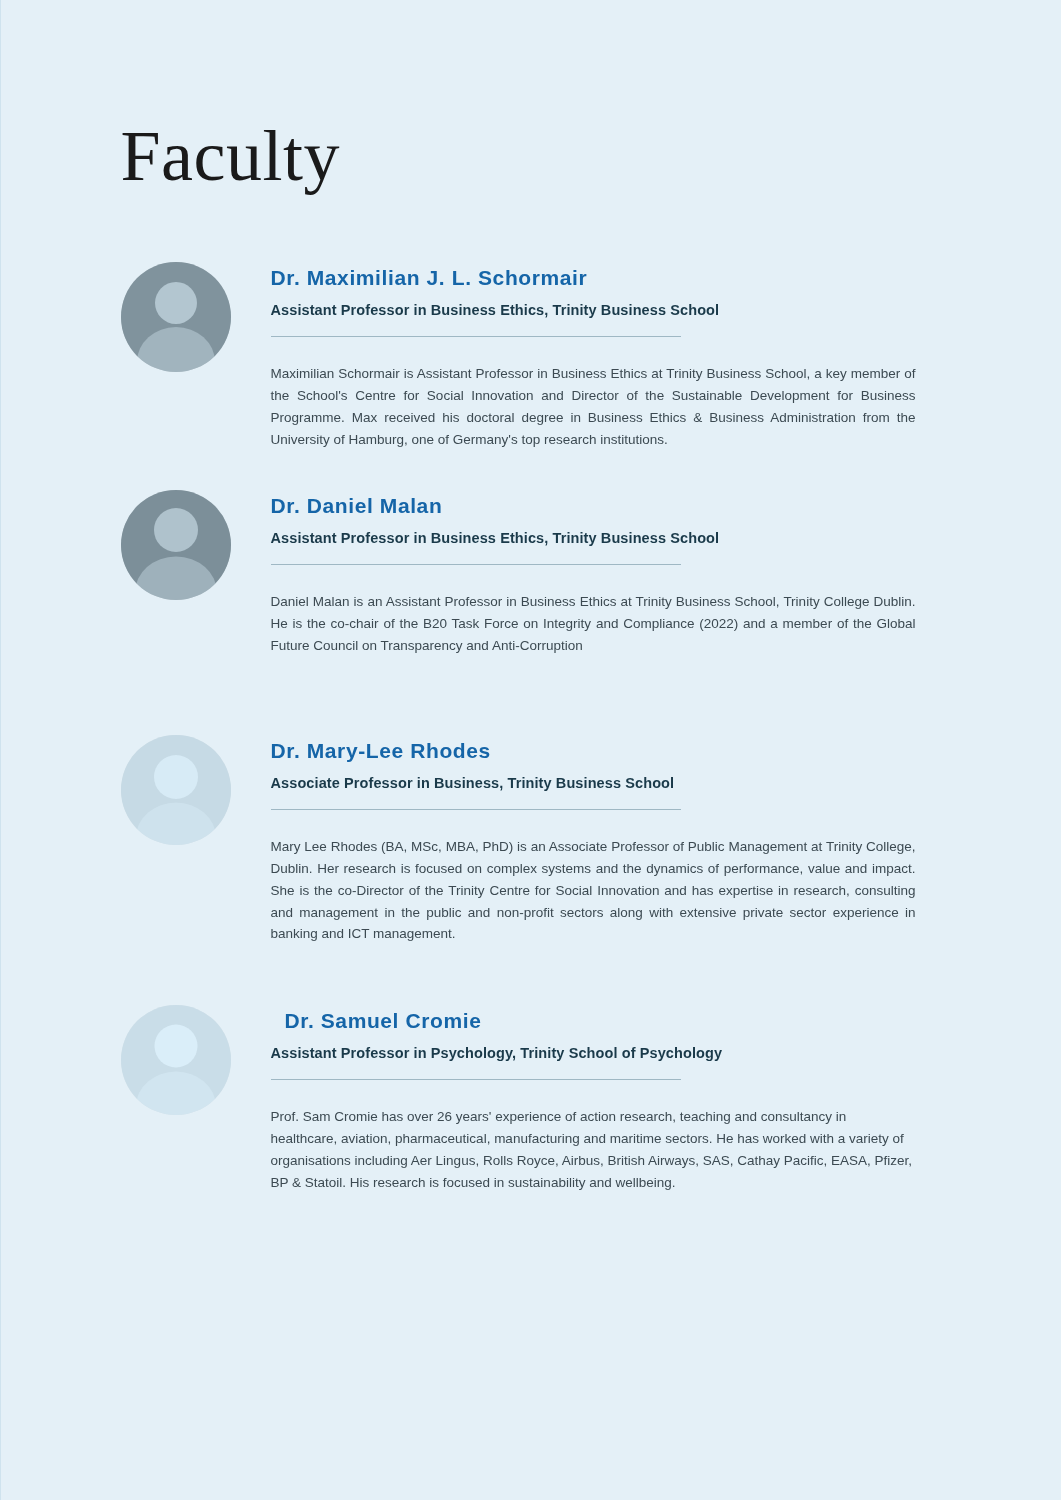Faculty
Dr. Maximilian J. L. Schormair
Assistant Professor in Business Ethics, Trinity Business School
Maximilian Schormair is Assistant Professor in Business Ethics at Trinity Business School, a key member of the School's Centre for Social Innovation and Director of the Sustainable Development for Business Programme. Max received his doctoral degree in Business Ethics & Business Administration from the University of Hamburg, one of Germany's top research institutions.
Dr. Daniel Malan
Assistant Professor in Business Ethics, Trinity Business School
Daniel Malan is an Assistant Professor in Business Ethics at Trinity Business School, Trinity College Dublin. He is the co-chair of the B20 Task Force on Integrity and Compliance (2022) and a member of the Global Future Council on Transparency and Anti-Corruption
Dr. Mary-Lee Rhodes
Associate Professor in Business, Trinity Business School
Mary Lee Rhodes (BA, MSc, MBA, PhD) is an Associate Professor of Public Management at Trinity College, Dublin. Her research is focused on complex systems and the dynamics of performance, value and impact. She is the co-Director of the Trinity Centre for Social Innovation and has expertise in research, consulting and management in the public and non-profit sectors along with extensive private sector experience in banking and ICT management.
Dr. Samuel Cromie
Assistant Professor in Psychology, Trinity School of Psychology
Prof. Sam Cromie has over 26 years' experience of action research, teaching and consultancy in healthcare, aviation, pharmaceutical, manufacturing and maritime sectors. He has worked with a variety of organisations including Aer Lingus, Rolls Royce, Airbus, British Airways, SAS, Cathay Pacific, EASA, Pfizer, BP & Statoil. His research is focused in sustainability and wellbeing.